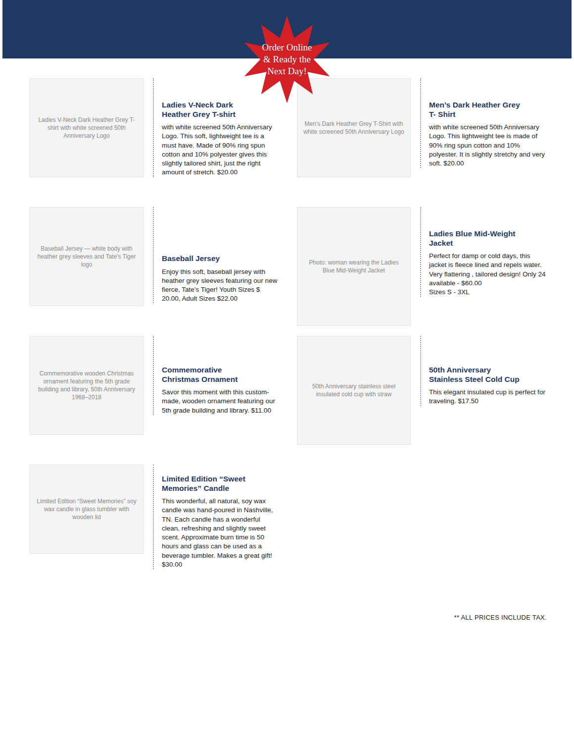Order Online
& Ready the
Next Day!
Ladies V-Neck Dark Heather Grey T-shirt with white screened 50th Anniversary Logo
Ladies V-Neck Dark
Heather Grey T-shirt
with white screened 50th Anniversary Logo. This soft, lightweight tee is a must have. Made of 90% ring spun cotton and 10% polyester gives this slightly tailored shirt, just the right amount of stretch. $20.00
Men's Dark Heather Grey T-Shirt with white screened 50th Anniversary Logo
Men’s Dark Heather Grey
T- Shirt
with white screened 50th Anniversary Logo. This lightweight tee is made of 90% ring spun cotton and 10% polyester. It is slightly stretchy and very soft. $20.00
Baseball Jersey — white body with heather grey sleeves and Tate's Tiger logo
Baseball Jersey
Enjoy this soft, baseball jersey with heather grey sleeves featuring our new fierce, Tate’s Tiger! Youth Sizes $ 20.00, Adult Sizes $22.00
Photo: woman wearing the Ladies Blue Mid-Weight Jacket
Ladies Blue Mid-Weight
Jacket
Perfect for damp or cold days, this jacket is fleece lined and repels water. Very flattering , tailored design! Only 24 available - $60.00
Sizes S - 3XL
Commemorative wooden Christmas ornament featuring the 5th grade building and library, 50th Anniversary 1968–2018
Commemorative
Christmas Ornament
Savor this moment with this custom-made, wooden ornament featuring our 5th grade building and library. $11.00
50th Anniversary stainless steel insulated cold cup with straw
50th Anniversary
Stainless Steel Cold Cup
This elegant insulated cup is perfect for traveling. $17.50
Limited Edition “Sweet Memories” soy wax candle in glass tumbler with wooden lid
Limited Edition “Sweet
Memories” Candle
This wonderful, all natural, soy wax candle was hand-poured in Nashville, TN. Each candle has a wonderful clean, refreshing and slightly sweet scent. Approximate burn time is 50 hours and glass can be used as a beverage tumbler. Makes a great gift! $30.00
** ALL PRICES INCLUDE TAX.